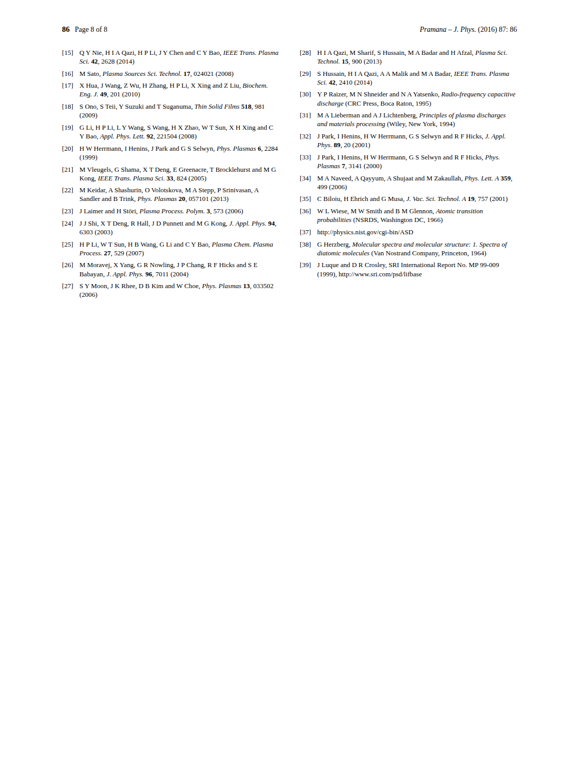86 Page 8 of 8
Pramana – J. Phys. (2016) 87: 86
[15] Q Y Nie, H I A Qazi, H P Li, J Y Chen and C Y Bao, IEEE Trans. Plasma Sci. 42, 2628 (2014)
[16] M Sato, Plasma Sources Sci. Technol. 17, 024021 (2008)
[17] X Hua, J Wang, Z Wu, H Zhang, H P Li, X Xing and Z Liu, Biochem. Eng. J. 49, 201 (2010)
[18] S Ono, S Teii, Y Suzuki and T Suganuma, Thin Solid Films 518, 981 (2009)
[19] G Li, H P Li, L Y Wang, S Wang, H X Zhao, W T Sun, X H Xing and C Y Bao, Appl. Phys. Lett. 92, 221504 (2008)
[20] H W Herrmann, I Henins, J Park and G S Selwyn, Phys. Plasmas 6, 2284 (1999)
[21] M Vleugels, G Shama, X T Deng, E Greenacre, T Brocklehurst and M G Kong, IEEE Trans. Plasma Sci. 33, 824 (2005)
[22] M Keidar, A Shashurin, O Volotskova, M A Stepp, P Srinivasan, A Sandler and B Trink, Phys. Plasmas 20, 057101 (2013)
[23] J Laimer and H Störi, Plasma Process. Polym. 3, 573 (2006)
[24] J J Shi, X T Deng, R Hall, J D Punnett and M G Kong, J. Appl. Phys. 94, 6303 (2003)
[25] H P Li, W T Sun, H B Wang, G Li and C Y Bao, Plasma Chem. Plasma Process. 27, 529 (2007)
[26] M Moravej, X Yang, G R Nowling, J P Chang, R F Hicks and S E Babayan, J. Appl. Phys. 96, 7011 (2004)
[27] S Y Moon, J K Rhee, D B Kim and W Choe, Phys. Plasmas 13, 033502 (2006)
[28] H I A Qazi, M Sharif, S Hussain, M A Badar and H Afzal, Plasma Sci. Technol. 15, 900 (2013)
[29] S Hussain, H I A Qazi, A A Malik and M A Badar, IEEE Trans. Plasma Sci. 42, 2410 (2014)
[30] Y P Raizer, M N Shneider and N A Yatsenko, Radio-frequency capacitive discharge (CRC Press, Boca Raton, 1995)
[31] M A Lieberman and A J Lichtenberg, Principles of plasma discharges and materials processing (Wiley, New York, 1994)
[32] J Park, I Henins, H W Herrmann, G S Selwyn and R F Hicks, J. Appl. Phys. 89, 20 (2001)
[33] J Park, I Henins, H W Herrmann, G S Selwyn and R F Hicks, Phys. Plasmas 7, 3141 (2000)
[34] M A Naveed, A Qayyum, A Shujaat and M Zakaullah, Phys. Lett. A 359, 499 (2006)
[35] C Biloiu, H Ehrich and G Musa, J. Vac. Sci. Technol. A 19, 757 (2001)
[36] W L Wiese, M W Smith and B M Glennon, Atomic transition probabilities (NSRDS, Washington DC, 1966)
[37] http://physics.nist.gov/cgi-bin/ASD
[38] G Herzberg, Molecular spectra and molecular structure: 1. Spectra of diatomic molecules (Van Nostrand Company, Princeton, 1964)
[39] J Luque and D R Crosley, SRI International Report No. MP 99-009 (1999), http://www.sri.com/psd/lifbase